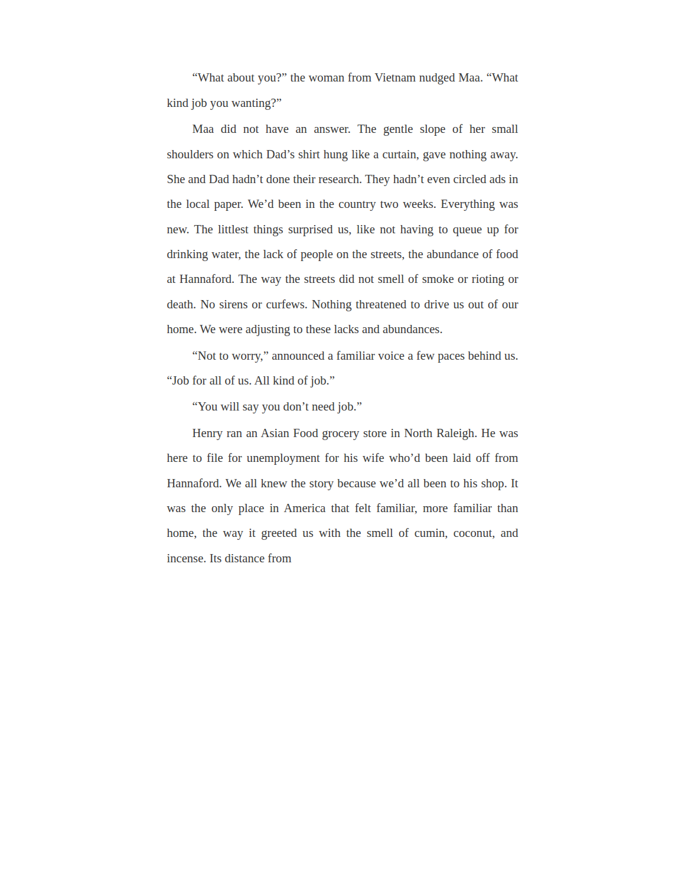“What about you?” the woman from Vietnam nudged Maa. “What kind job you wanting?”
Maa did not have an answer. The gentle slope of her small shoulders on which Dad’s shirt hung like a curtain, gave nothing away. She and Dad hadn’t done their research. They hadn’t even circled ads in the local paper. We’d been in the country two weeks. Everything was new. The littlest things surprised us, like not having to queue up for drinking water, the lack of people on the streets, the abundance of food at Hannaford. The way the streets did not smell of smoke or rioting or death. No sirens or curfews. Nothing threatened to drive us out of our home. We were adjusting to these lacks and abundances.
“Not to worry,” announced a familiar voice a few paces behind us. “Job for all of us. All kind of job.”
“You will say you don’t need job.”
Henry ran an Asian Food grocery store in North Raleigh. He was here to file for unemployment for his wife who’d been laid off from Hannaford. We all knew the story because we’d all been to his shop. It was the only place in America that felt familiar, more familiar than home, the way it greeted us with the smell of cumin, coconut, and incense. Its distance from